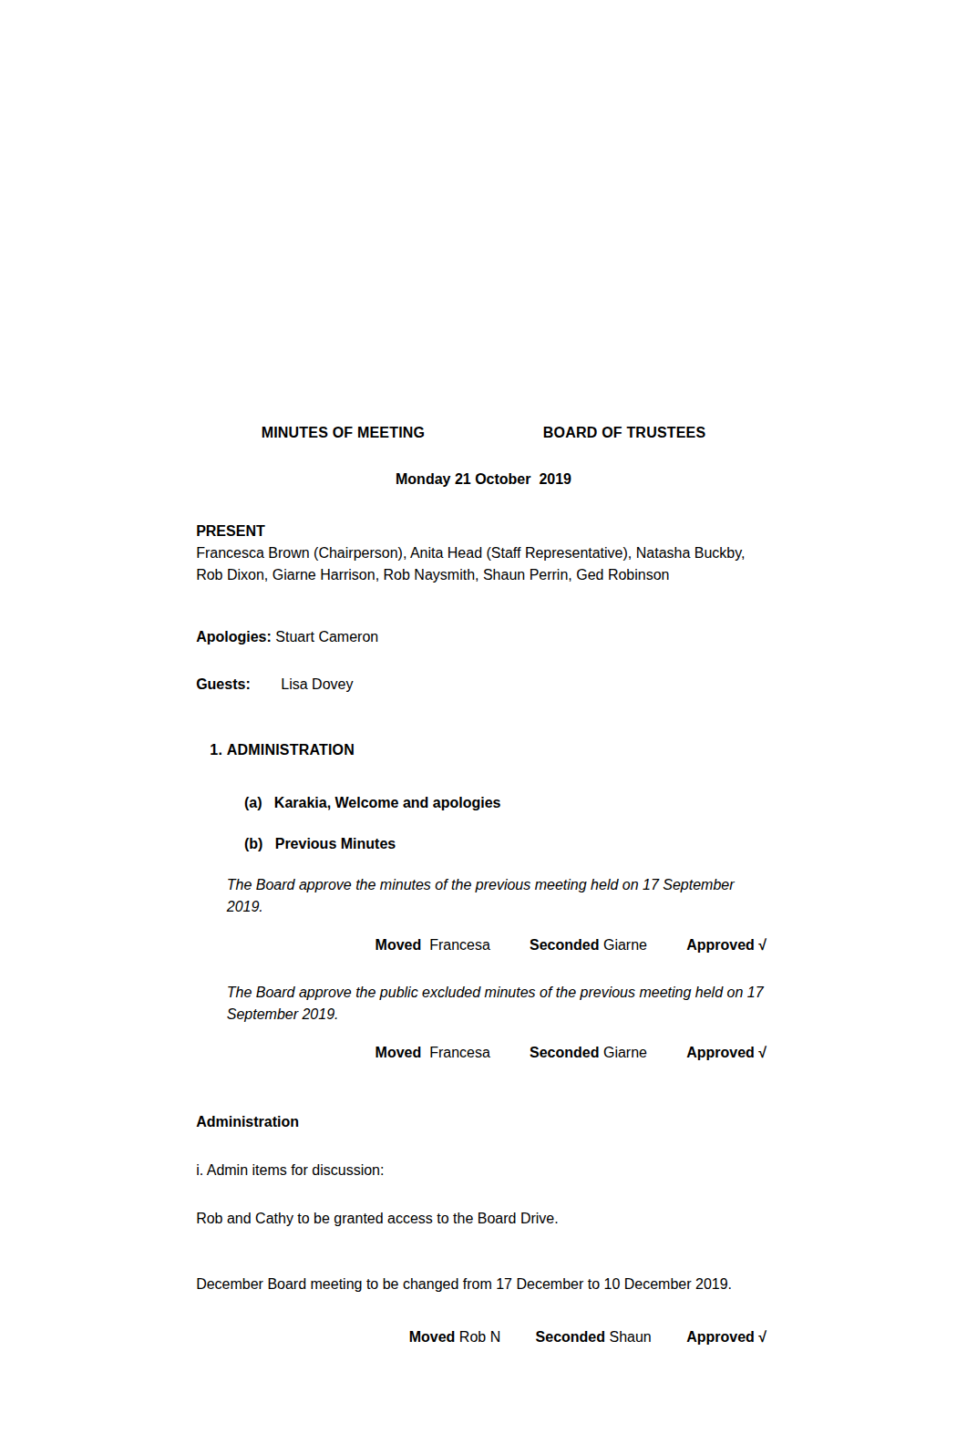Halswell School
Many hearts make a school
MINUTES OF MEETING BOARD OF TRUSTEES
Monday 21 October 2019
PRESENT
Francesca Brown (Chairperson), Anita Head (Staff Representative), Natasha Buckby, Rob Dixon, Giarne Harrison, Rob Naysmith, Shaun Perrin, Ged Robinson
Apologies: Stuart Cameron
Guests: Lisa Dovey
ADMINISTRATION
(a) Karakia, Welcome and apologies
(b) Previous Minutes
The Board approve the minutes of the previous meeting held on 17 September 2019.
Moved Francesa Seconded Giarne Approved √
The Board approve the public excluded minutes of the previous meeting held on 17 September 2019.
Moved Francesa Seconded Giarne Approved √
Administration
i. Admin items for discussion:
Rob and Cathy to be granted access to the Board Drive.
December Board meeting to be changed from 17 December to 10 December 2019.
Moved Rob N Seconded Shaun Approved √